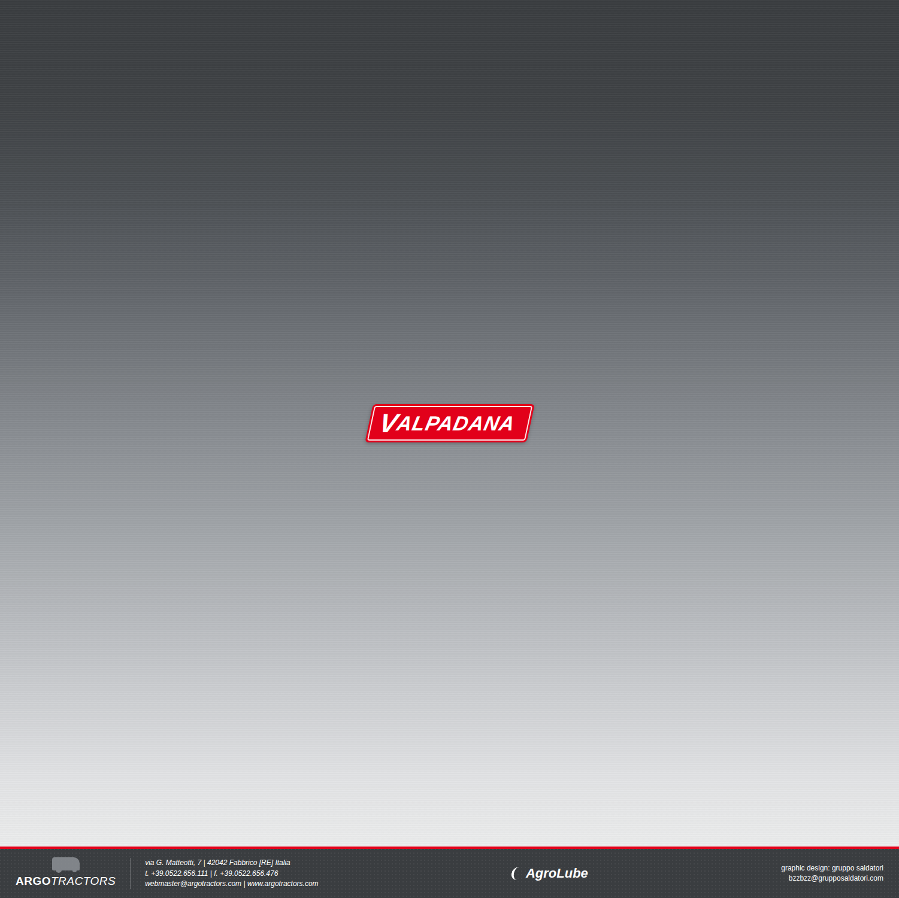Valpadana
ARGO TRACTORS
via G. Matteotti, 7 | 42042 Fabbrico [RE] Italia
t. +39.0522.656.111 | f. +39.0522.656.476
webmaster@argotractors.com | www.argotractors.com
AgroLube
graphic design: gruppo saldatori
bzzbzz@grupposaldatori.com